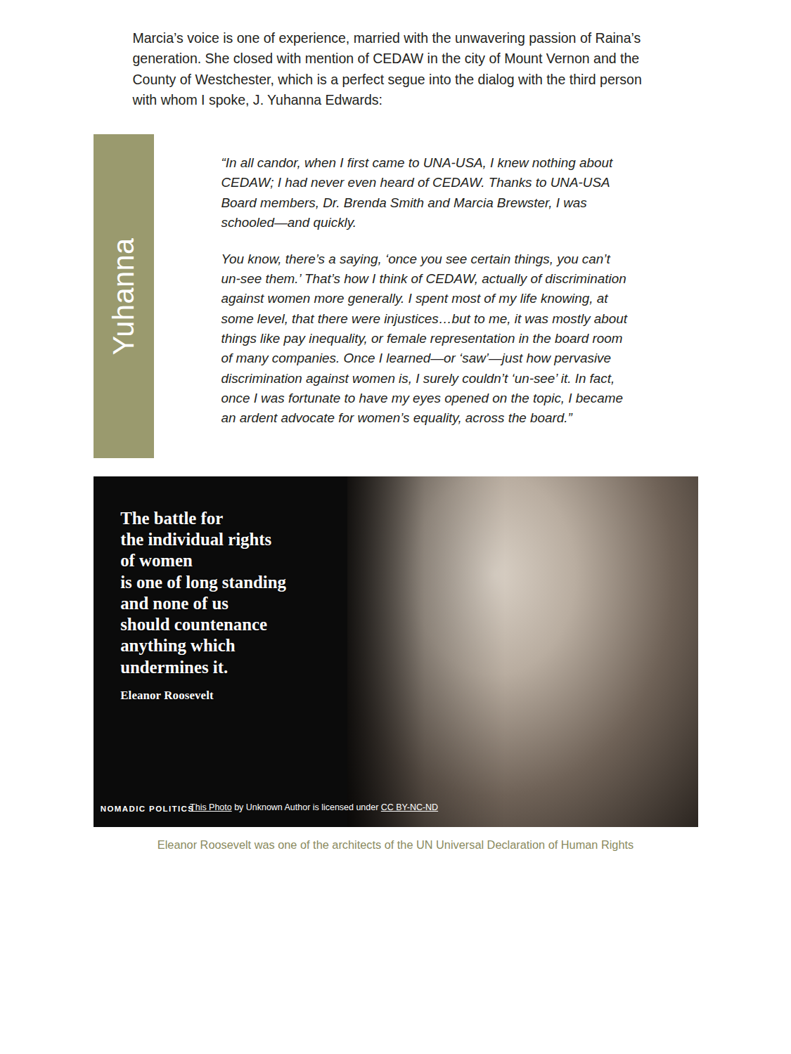Marcia’s voice is one of experience, married with the unwavering passion of Raina’s generation. She closed with mention of CEDAW in the city of Mount Vernon and the County of Westchester, which is a perfect segue into the dialog with the third person with whom I spoke, J. Yuhanna Edwards:
Yuhanna
“In all candor, when I first came to UNA-USA, I knew nothing about CEDAW; I had never even heard of CEDAW. Thanks to UNA-USA Board members, Dr. Brenda Smith and Marcia Brewster, I was schooled—and quickly.
You know, there’s a saying, ‘once you see certain things, you can’t un-see them.’ That’s how I think of CEDAW, actually of discrimination against women more generally. I spent most of my life knowing, at some level, that there were injustices…but to me, it was mostly about things like pay inequality, or female representation in the board room of many companies. Once I learned—or ‘saw’—just how pervasive discrimination against women is, I surely couldn’t ‘un-see’ it. In fact, once I was fortunate to have my eyes opened on the topic, I became an ardent advocate for women’s equality, across the board.”
The battle for
the individual rights
of women
is one of long standing
and none of us
should countenance
anything which
undermines it. Eleanor Roosevelt
NOMADIC POLITICS
This Photo by Unknown Author is licensed under CC BY-NC-ND
Eleanor Roosevelt was one of the architects of the UN Universal Declaration of Human Rights